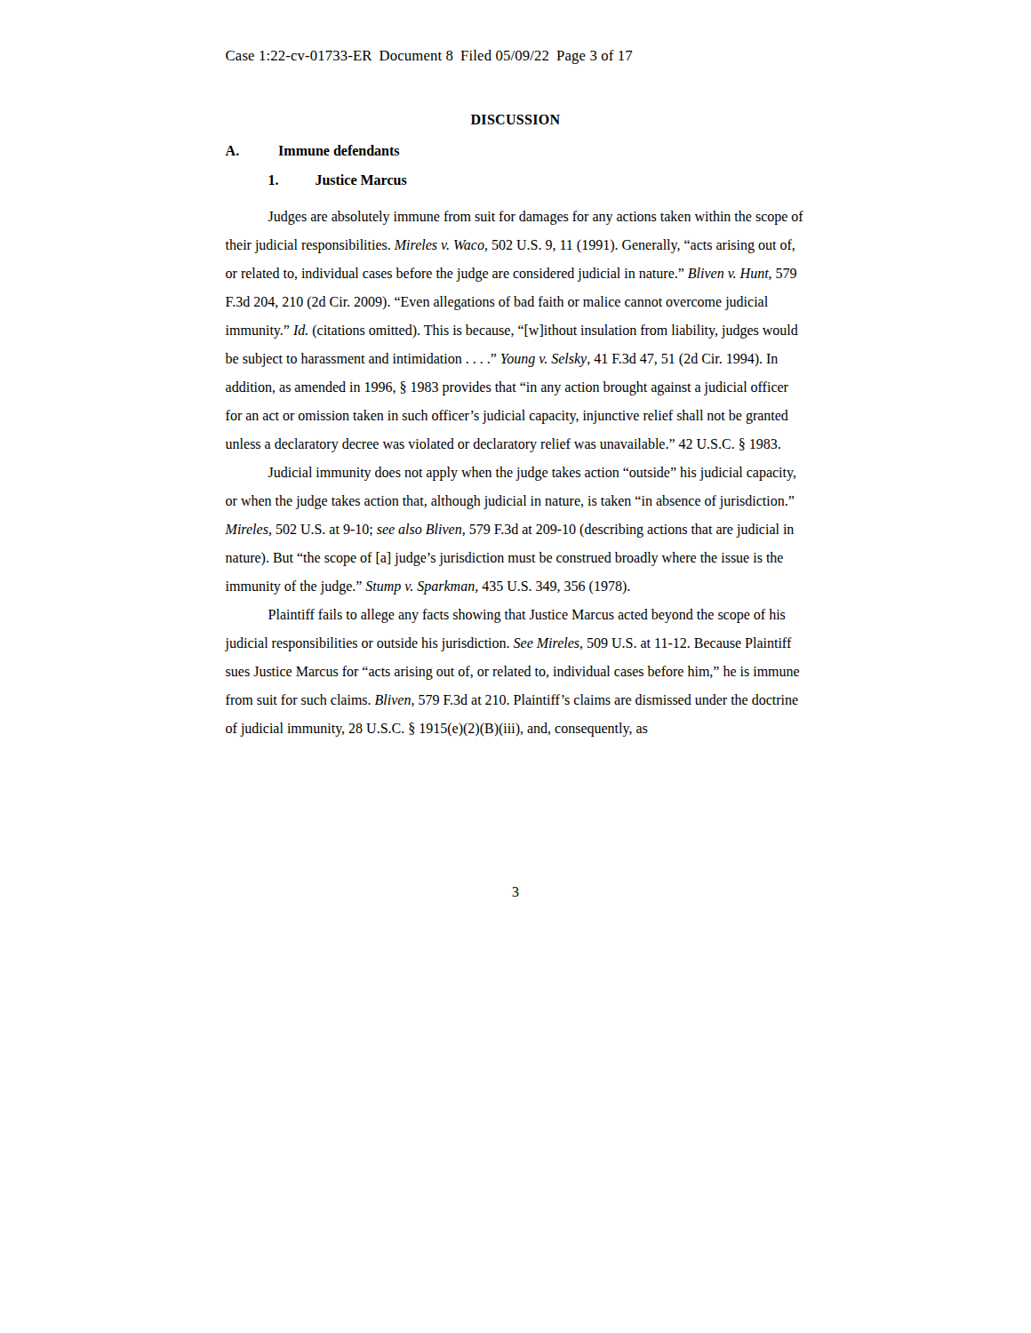Case 1:22-cv-01733-ER Document 8 Filed 05/09/22 Page 3 of 17
DISCUSSION
A. Immune defendants
1. Justice Marcus
Judges are absolutely immune from suit for damages for any actions taken within the scope of their judicial responsibilities. Mireles v. Waco, 502 U.S. 9, 11 (1991). Generally, “acts arising out of, or related to, individual cases before the judge are considered judicial in nature.” Bliven v. Hunt, 579 F.3d 204, 210 (2d Cir. 2009). “Even allegations of bad faith or malice cannot overcome judicial immunity.” Id. (citations omitted). This is because, “[w]ithout insulation from liability, judges would be subject to harassment and intimidation . . . .” Young v. Selsky, 41 F.3d 47, 51 (2d Cir. 1994). In addition, as amended in 1996, § 1983 provides that “in any action brought against a judicial officer for an act or omission taken in such officer’s judicial capacity, injunctive relief shall not be granted unless a declaratory decree was violated or declaratory relief was unavailable.” 42 U.S.C. § 1983.
Judicial immunity does not apply when the judge takes action “outside” his judicial capacity, or when the judge takes action that, although judicial in nature, is taken “in absence of jurisdiction.” Mireles, 502 U.S. at 9-10; see also Bliven, 579 F.3d at 209-10 (describing actions that are judicial in nature). But “the scope of [a] judge’s jurisdiction must be construed broadly where the issue is the immunity of the judge.” Stump v. Sparkman, 435 U.S. 349, 356 (1978).
Plaintiff fails to allege any facts showing that Justice Marcus acted beyond the scope of his judicial responsibilities or outside his jurisdiction. See Mireles, 509 U.S. at 11-12. Because Plaintiff sues Justice Marcus for “acts arising out of, or related to, individual cases before him,” he is immune from suit for such claims. Bliven, 579 F.3d at 210. Plaintiff’s claims are dismissed under the doctrine of judicial immunity, 28 U.S.C. § 1915(e)(2)(B)(iii), and, consequently, as
3